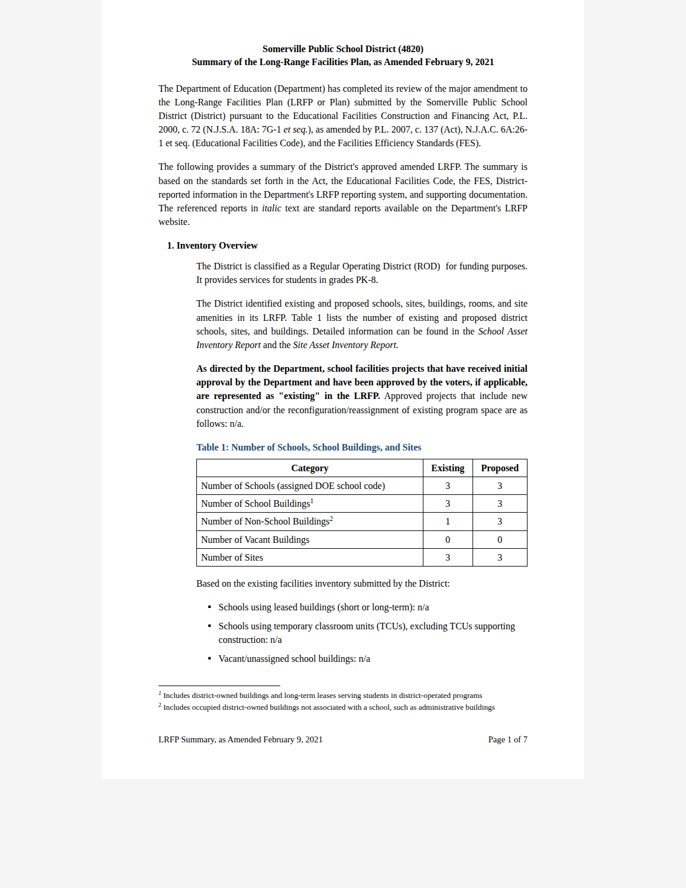Somerville Public School District (4820) Summary of the Long-Range Facilities Plan, as Amended February 9, 2021
The Department of Education (Department) has completed its review of the major amendment to the Long-Range Facilities Plan (LRFP or Plan) submitted by the Somerville Public School District (District) pursuant to the Educational Facilities Construction and Financing Act, P.L. 2000, c. 72 (N.J.S.A. 18A: 7G-1 et seq.), as amended by P.L. 2007, c. 137 (Act), N.J.A.C. 6A:26-1 et seq. (Educational Facilities Code), and the Facilities Efficiency Standards (FES).
The following provides a summary of the District's approved amended LRFP. The summary is based on the standards set forth in the Act, the Educational Facilities Code, the FES, District-reported information in the Department's LRFP reporting system, and supporting documentation. The referenced reports in italic text are standard reports available on the Department's LRFP website.
Inventory Overview
The District is classified as a Regular Operating District (ROD) for funding purposes. It provides services for students in grades PK-8.
The District identified existing and proposed schools, sites, buildings, rooms, and site amenities in its LRFP. Table 1 lists the number of existing and proposed district schools, sites, and buildings. Detailed information can be found in the School Asset Inventory Report and the Site Asset Inventory Report.
As directed by the Department, school facilities projects that have received initial approval by the Department and have been approved by the voters, if applicable, are represented as "existing" in the LRFP. Approved projects that include new construction and/or the reconfiguration/reassignment of existing program space are as follows: n/a.
Table 1: Number of Schools, School Buildings, and Sites
| Category | Existing | Proposed |
| --- | --- | --- |
| Number of Schools (assigned DOE school code) | 3 | 3 |
| Number of School Buildings 1 | 3 | 3 |
| Number of Non-School Buildings 2 | 1 | 3 |
| Number of Vacant Buildings | 0 | 0 |
| Number of Sites | 3 | 3 |
Based on the existing facilities inventory submitted by the District:
Schools using leased buildings (short or long-term): n/a
Schools using temporary classroom units (TCUs), excluding TCUs supporting construction: n/a
Vacant/unassigned school buildings: n/a
1 Includes district-owned buildings and long-term leases serving students in district-operated programs
2 Includes occupied district-owned buildings not associated with a school, such as administrative buildings
LRFP Summary, as Amended February 9, 2021 Page 1 of 7